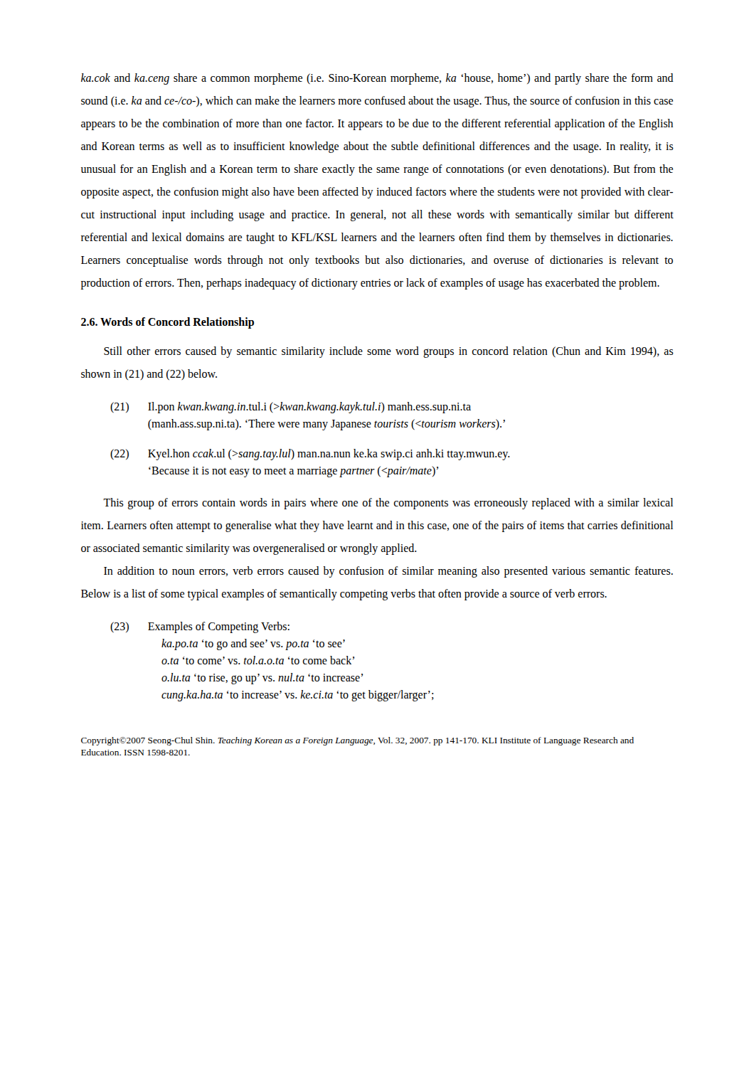ka.cok and ka.ceng share a common morpheme (i.e. Sino-Korean morpheme, ka ‘house, home’) and partly share the form and sound (i.e. ka and ce-/co-), which can make the learners more confused about the usage. Thus, the source of confusion in this case appears to be the combination of more than one factor. It appears to be due to the different referential application of the English and Korean terms as well as to insufficient knowledge about the subtle definitional differences and the usage. In reality, it is unusual for an English and a Korean term to share exactly the same range of connotations (or even denotations). But from the opposite aspect, the confusion might also have been affected by induced factors where the students were not provided with clear-cut instructional input including usage and practice. In general, not all these words with semantically similar but different referential and lexical domains are taught to KFL/KSL learners and the learners often find them by themselves in dictionaries. Learners conceptualise words through not only textbooks but also dictionaries, and overuse of dictionaries is relevant to production of errors. Then, perhaps inadequacy of dictionary entries or lack of examples of usage has exacerbated the problem.
2.6. Words of Concord Relationship
Still other errors caused by semantic similarity include some word groups in concord relation (Chun and Kim 1994), as shown in (21) and (22) below.
(21) Il.pon kwan.kwang.in.tul.i (>kwan.kwang.kayk.tul.i) manh.ess.sup.ni.ta (manh.ass.sup.ni.ta). ‘There were many Japanese tourists (<tourism workers).’
(22) Kyel.hon ccak.ul (>sang.tay.lul) man.na.nun ke.ka swip.ci anh.ki ttay.mwun.ey. ‘Because it is not easy to meet a marriage partner (<pair/mate)’
This group of errors contain words in pairs where one of the components was erroneously replaced with a similar lexical item. Learners often attempt to generalise what they have learnt and in this case, one of the pairs of items that carries definitional or associated semantic similarity was overgeneralised or wrongly applied.
In addition to noun errors, verb errors caused by confusion of similar meaning also presented various semantic features. Below is a list of some typical examples of semantically competing verbs that often provide a source of verb errors.
(23) Examples of Competing Verbs: ka.po.ta ‘to go and see’ vs. po.ta ‘to see’ o.ta ‘to come’ vs. tol.a.o.ta ‘to come back’ o.lu.ta ‘to rise, go up’ vs. nul.ta ‘to increase’ cung.ka.ha.ta ‘to increase’ vs. ke.ci.ta ‘to get bigger/larger’;
Copyright©2007 Seong-Chul Shin. Teaching Korean as a Foreign Language, Vol. 32, 2007. pp 141-170. KLI Institute of Language Research and Education. ISSN 1598-8201.